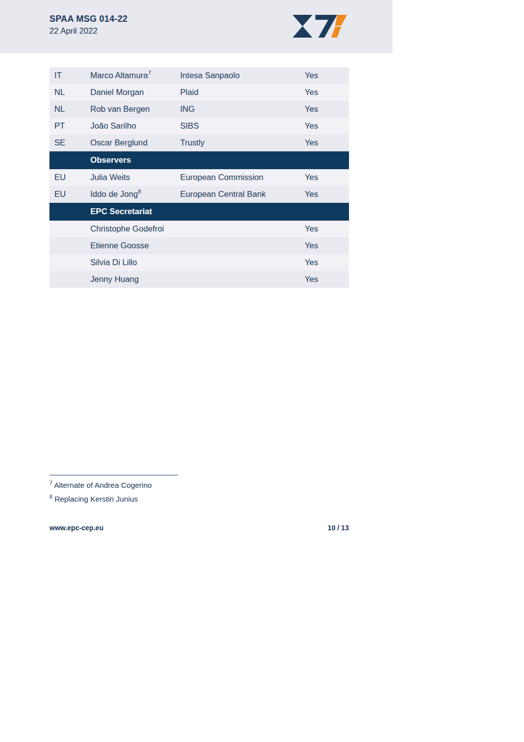SPAA MSG 014-22
22 April 2022
| IT | Marco Altamura 7 | Intesa Sanpaolo | Yes |
| NL | Daniel Morgan | Plaid | Yes |
| NL | Rob van Bergen | ING | Yes |
| PT | João Sarilho | SIBS | Yes |
| SE | Oscar Berglund | Trustly | Yes |
| | Observers | | |
| EU | Julia Weits | European Commission | Yes |
| EU | Iddo de Jong 8 | European Central Bank | Yes |
| | EPC Secretariat | | |
| | Christophe Godefroi | | Yes |
| | Etienne Goosse | | Yes |
| | Silvia Di Lillo | | Yes |
| | Jenny Huang | | Yes |
7 Alternate of Andrea Cogerino
8 Replacing Kerstin Junius
www.epc-cep.eu 10 / 13